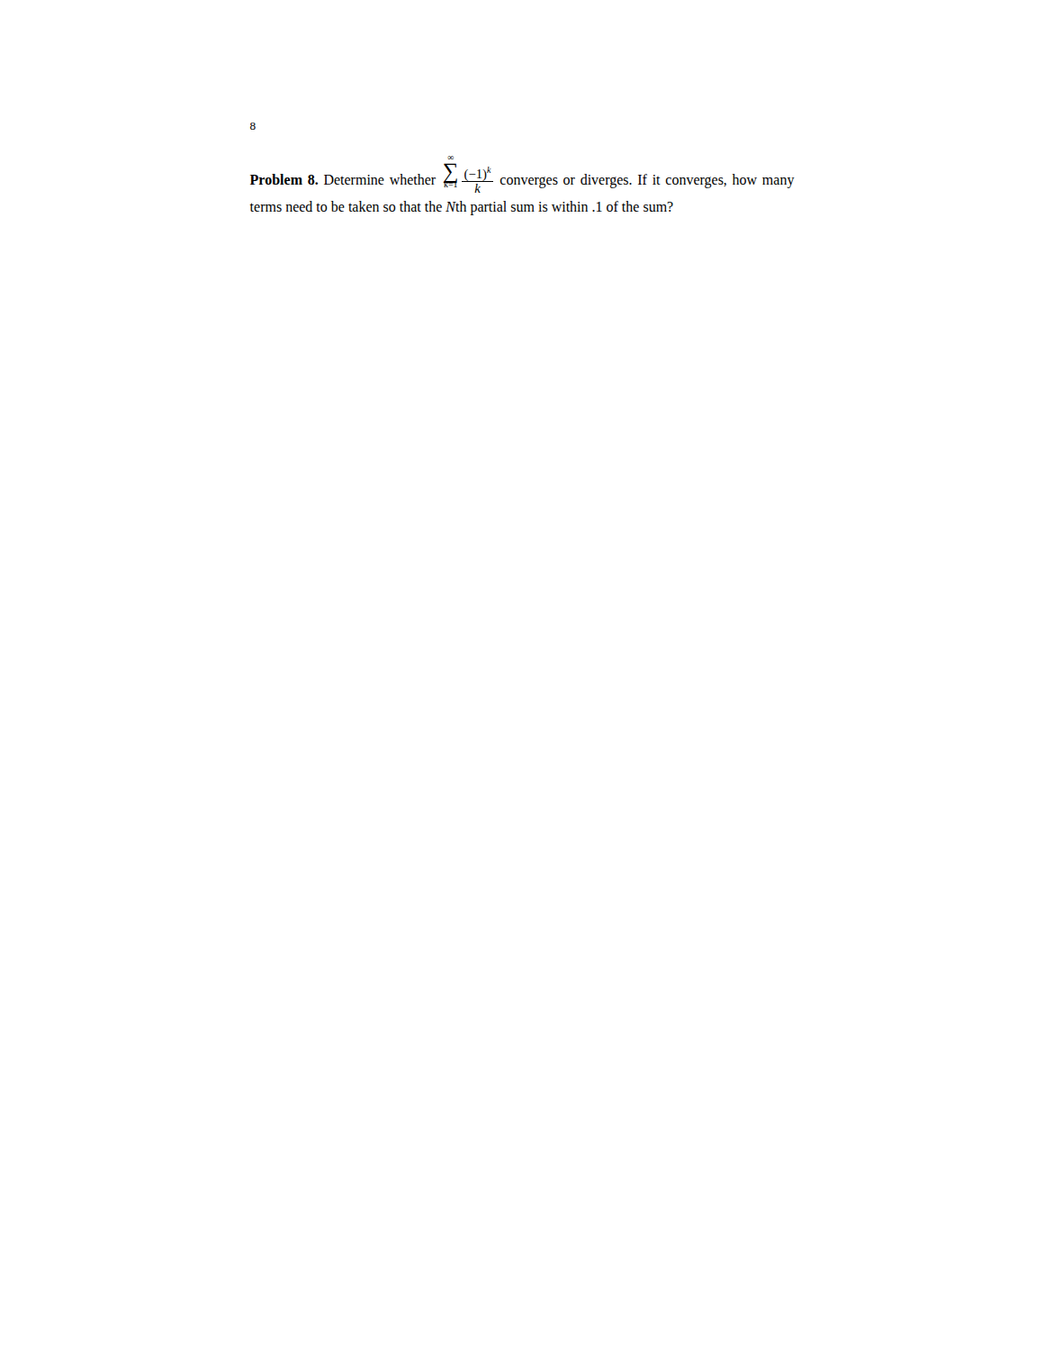8
Problem 8. Determine whether ∞∑k=1(−1)k k converges or diverges. If it converges, how many terms need to be taken so that the Nth partial sum is within .1 of the sum?